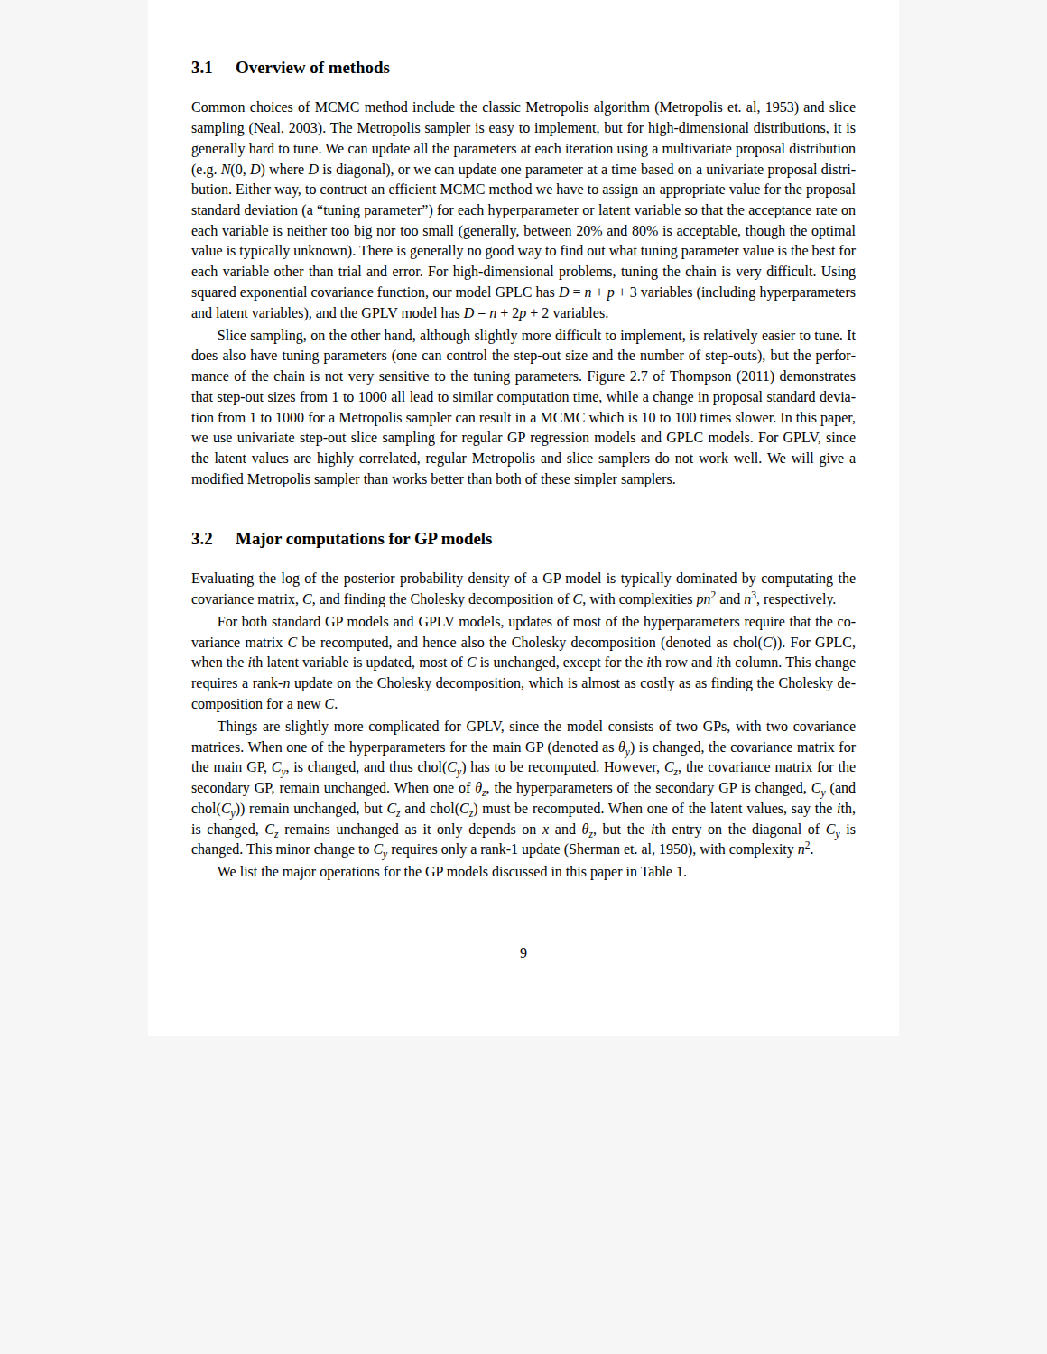3.1 Overview of methods
Common choices of MCMC method include the classic Metropolis algorithm (Metropolis et. al, 1953) and slice sampling (Neal, 2003). The Metropolis sampler is easy to implement, but for high-dimensional distributions, it is generally hard to tune. We can update all the parameters at each iteration using a multivariate proposal distribution (e.g. N(0, D) where D is diagonal), or we can update one parameter at a time based on a univariate proposal distribution. Either way, to contruct an efficient MCMC method we have to assign an appropriate value for the proposal standard deviation (a “tuning parameter”) for each hyperparameter or latent variable so that the acceptance rate on each variable is neither too big nor too small (generally, between 20% and 80% is acceptable, though the optimal value is typically unknown). There is generally no good way to find out what tuning parameter value is the best for each variable other than trial and error. For high-dimensional problems, tuning the chain is very difficult. Using squared exponential covariance function, our model GPLC has D = n + p + 3 variables (including hyperparameters and latent variables), and the GPLV model has D = n + 2p + 2 variables.
Slice sampling, on the other hand, although slightly more difficult to implement, is relatively easier to tune. It does also have tuning parameters (one can control the step-out size and the number of step-outs), but the performance of the chain is not very sensitive to the tuning parameters. Figure 2.7 of Thompson (2011) demonstrates that step-out sizes from 1 to 1000 all lead to similar computation time, while a change in proposal standard deviation from 1 to 1000 for a Metropolis sampler can result in a MCMC which is 10 to 100 times slower. In this paper, we use univariate step-out slice sampling for regular GP regression models and GPLC models. For GPLV, since the latent values are highly correlated, regular Metropolis and slice samplers do not work well. We will give a modified Metropolis sampler than works better than both of these simpler samplers.
3.2 Major computations for GP models
Evaluating the log of the posterior probability density of a GP model is typically dominated by computating the covariance matrix, C, and finding the Cholesky decomposition of C, with complexities pn2 and n3, respectively.
For both standard GP models and GPLV models, updates of most of the hyperparameters require that the covariance matrix C be recomputed, and hence also the Cholesky decomposition (denoted as chol(C)). For GPLC, when the ith latent variable is updated, most of C is unchanged, except for the ith row and ith column. This change requires a rank-n update on the Cholesky decomposition, which is almost as costly as as finding the Cholesky decomposition for a new C.
Things are slightly more complicated for GPLV, since the model consists of two GPs, with two covariance matrices. When one of the hyperparameters for the main GP (denoted as θy) is changed, the covariance matrix for the main GP, Cy, is changed, and thus chol(Cy) has to be recomputed. However, Cz, the covariance matrix for the secondary GP, remain unchanged. When one of θz, the hyperparameters of the secondary GP is changed, Cy (and chol(Cy)) remain unchanged, but Cz and chol(Cz) must be recomputed. When one of the latent values, say the ith, is changed, Cz remains unchanged as it only depends on x and θz, but the ith entry on the diagonal of Cy is changed. This minor change to Cy requires only a rank-1 update (Sherman et. al, 1950), with complexity n2.
We list the major operations for the GP models discussed in this paper in Table 1.
9